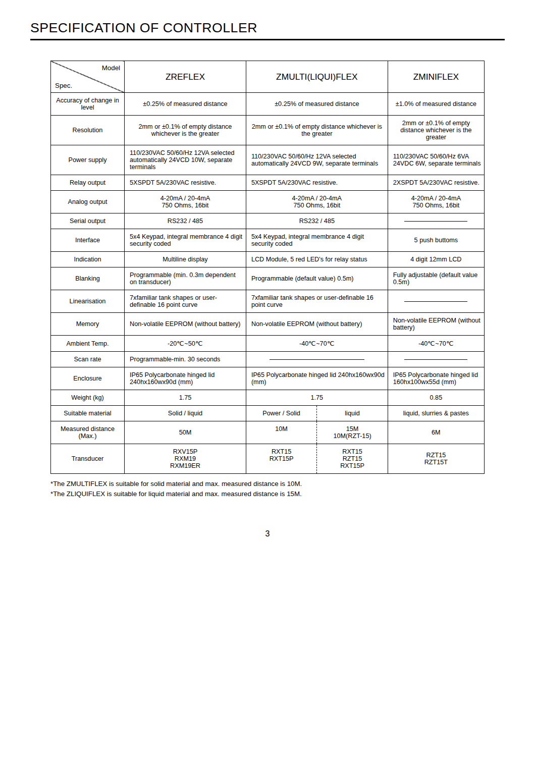SPECIFICATION OF CONTROLLER
| Model Spec. | ZREFLEX | ZMULTI(LIQUI)FLEX | ZMINIFLEX |
| --- | --- | --- | --- |
| Accuracy of change in level | ±0.25% of measured distance | ±0.25% of measured distance | ±1.0% of measured distance |
| Resolution | 2mm or ±0.1% of empty distance whichever is the greater | 2mm or ±0.1% of empty distance whichever is the greater | 2mm or ±0.1% of empty distance whichever is the greater |
| Power supply | 110/230VAC 50/60/Hz 12VA selected automatically 24VCD 10W, separate terminals | 110/230VAC 50/60/Hz 12VA selected automatically 24VCD 9W, separate terminals | 110/230VAC 50/60/Hz 6VA 24VDC 6W, separate terminals |
| Relay output | 5XSPDT 5A/230VAC resistive. | 5XSPDT 5A/230VAC resistive. | 2XSPDT 5A/230VAC resistive. |
| Analog output | 4-20mA / 20-4mA 750 Ohms, 16bit | 4-20mA / 20-4mA 750 Ohms, 16bit | 4-20mA / 20-4mA 750 Ohms, 16bit |
| Serial output | RS232 / 485 | RS232 / 485 | |
| Interface | 5x4 Keypad, integral membrance 4 digit security coded | 5x4 Keypad, integral membrance 4 digit security coded | 5 push buttoms |
| Indication | Multiline display | LCD Module, 5 red LED's for relay status | 4 digit 12mm LCD |
| Blanking | Programmable (min. 0.3m dependent on transducer) | Programmable (default value) 0.5m) | Fully adjustable (default value 0.5m) |
| Linearisation | 7xfamiliar tank shapes or user-definable 16 point curve | 7xfamiliar tank shapes or user-definable 16 point curve | |
| Memory | Non-volatile EEPROM (without battery) | Non-volatile EEPROM (without battery) | Non-volatile EEPROM (without battery) |
| Ambient Temp. | -20℃~50℃ | -40℃~70℃ | -40℃~70℃ |
| Scan rate | Programmable-min. 30 seconds | | |
| Enclosure | IP65 Polycarbonate hinged lid 240hx160wx90d (mm) | IP65 Polycarbonate hinged lid 240hx160wx90d (mm) | IP65 Polycarbonate hinged lid 160hx100wx55d (mm) |
| Weight (kg) | 1.75 | 1.75 | 0.85 |
| Suitable material | Solid / liquid | Power / Solid liquid | liquid, slurries & pastes |
| Measured distance (Max.) | 50M | 10M 15M 10M(RZT-15) | 6M |
| Transducer | RXV15P RXM19 RXM19ER | RXT15 RXT15P RXT15 RZT15 RXT15P | RZT15 RZT15T |
*The ZMULTIFLEX is suitable for solid material and max. measured distance is 10M.
*The ZLIQUIFLEX is suitable for liquid material and max. measured distance is 15M.
3